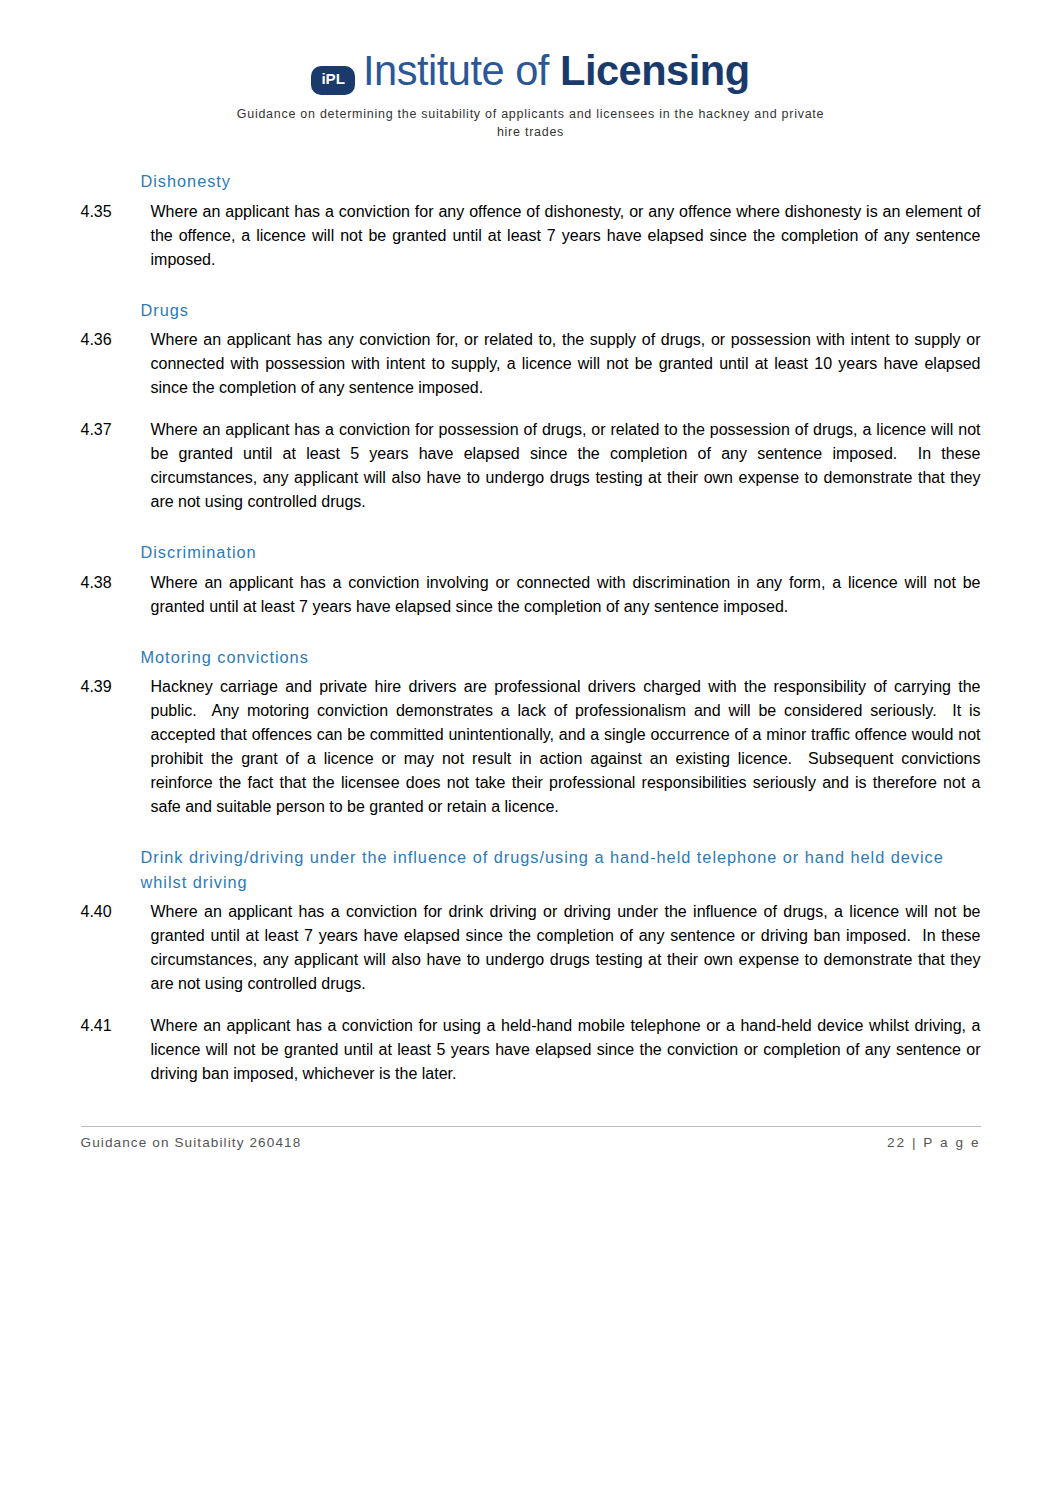iPL Institute of Licensing
Guidance on determining the suitability of applicants and licensees in the hackney and private
hire trades
Dishonesty
4.35
Where an applicant has a conviction for any offence of dishonesty, or any offence where dishonesty is an element of the offence, a licence will not be granted until at least 7 years have elapsed since the completion of any sentence imposed.
Drugs
4.36
Where an applicant has any conviction for, or related to, the supply of drugs, or possession with intent to supply or connected with possession with intent to supply, a licence will not be granted until at least 10 years have elapsed since the completion of any sentence imposed.
4.37
Where an applicant has a conviction for possession of drugs, or related to the possession of drugs, a licence will not be granted until at least 5 years have elapsed since the completion of any sentence imposed. In these circumstances, any applicant will also have to undergo drugs testing at their own expense to demonstrate that they are not using controlled drugs.
Discrimination
4.38
Where an applicant has a conviction involving or connected with discrimination in any form, a licence will not be granted until at least 7 years have elapsed since the completion of any sentence imposed.
Motoring convictions
4.39
Hackney carriage and private hire drivers are professional drivers charged with the responsibility of carrying the public. Any motoring conviction demonstrates a lack of professionalism and will be considered seriously. It is accepted that offences can be committed unintentionally, and a single occurrence of a minor traffic offence would not prohibit the grant of a licence or may not result in action against an existing licence. Subsequent convictions reinforce the fact that the licensee does not take their professional responsibilities seriously and is therefore not a safe and suitable person to be granted or retain a licence.
Drink driving/driving under the influence of drugs/using a hand-held telephone or hand held device whilst driving
4.40
Where an applicant has a conviction for drink driving or driving under the influence of drugs, a licence will not be granted until at least 7 years have elapsed since the completion of any sentence or driving ban imposed. In these circumstances, any applicant will also have to undergo drugs testing at their own expense to demonstrate that they are not using controlled drugs.
4.41
Where an applicant has a conviction for using a held-hand mobile telephone or a hand-held device whilst driving, a licence will not be granted until at least 5 years have elapsed since the conviction or completion of any sentence or driving ban imposed, whichever is the later.
Guidance on Suitability 260418 22 | P a g e